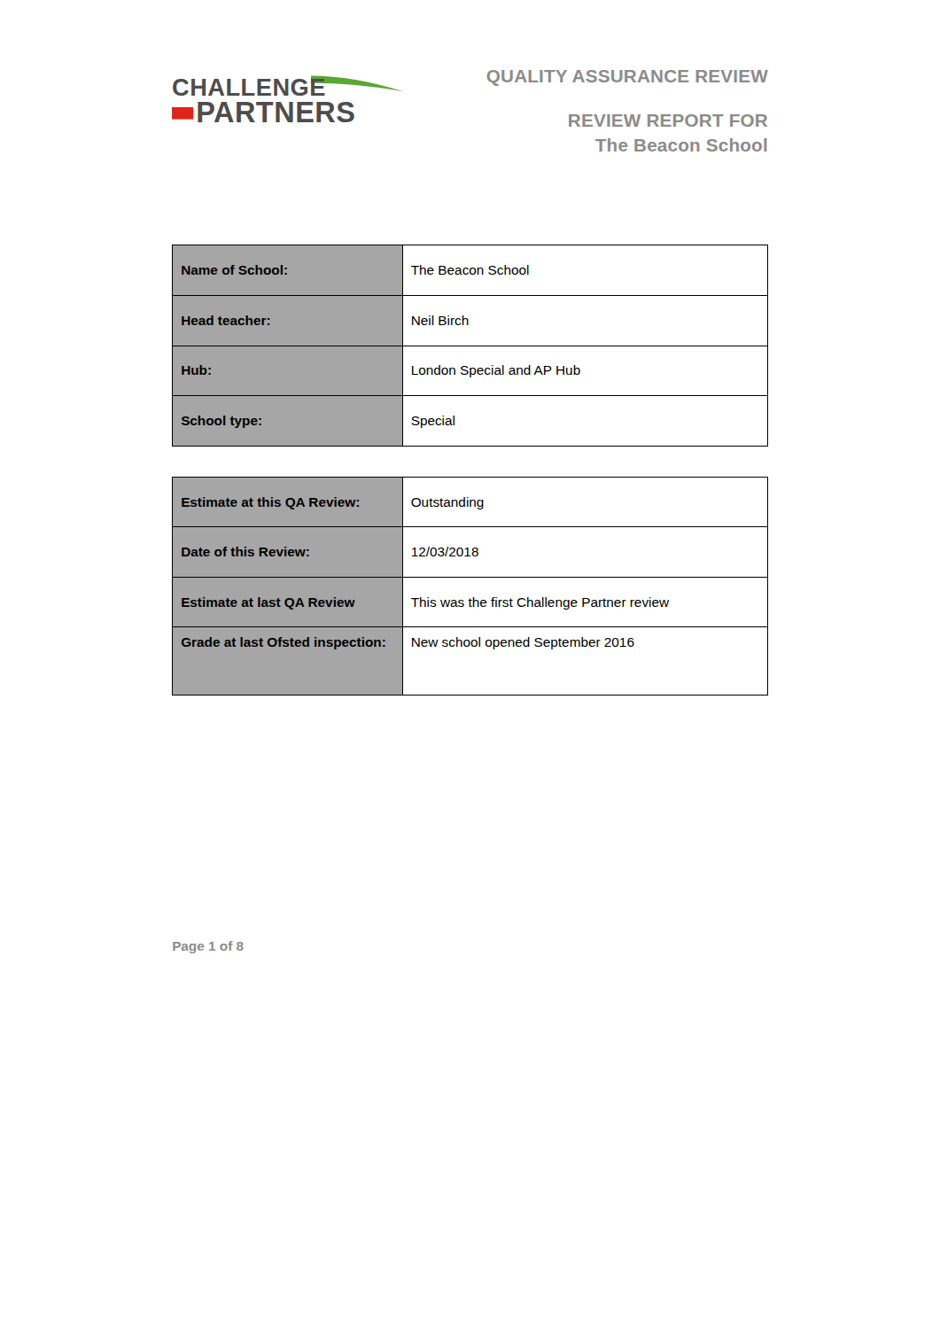CHALLENGE PARTNERS
QUALITY ASSURANCE REVIEW
REVIEW REPORT FOR
The Beacon School
| Name of School: | The Beacon School |
| Head teacher: | Neil Birch |
| Hub: | London Special and AP Hub |
| School type: | Special |
| Estimate at this QA Review: | Outstanding |
| Date of this Review: | 12/03/2018 |
| Estimate at last QA Review | This was the first Challenge Partner review |
| Grade at last Ofsted inspection: | New school opened September 2016 |
Page 1 of 8